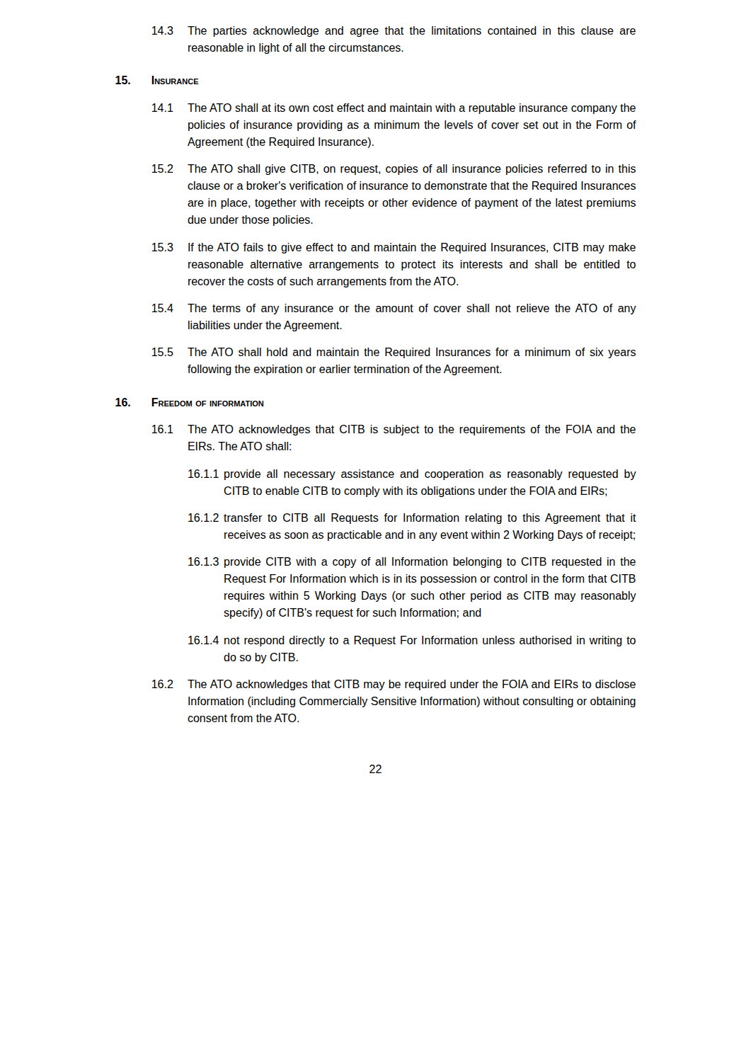14.3
The parties acknowledge and agree that the limitations contained in this clause are reasonable in light of all the circumstances.
15.
INSURANCE
14.1
The ATO shall at its own cost effect and maintain with a reputable insurance company the policies of insurance providing as a minimum the levels of cover set out in the Form of Agreement (the Required Insurance).
15.2
The ATO shall give CITB, on request, copies of all insurance policies referred to in this clause or a broker's verification of insurance to demonstrate that the Required Insurances are in place, together with receipts or other evidence of payment of the latest premiums due under those policies.
15.3
If the ATO fails to give effect to and maintain the Required Insurances, CITB may make reasonable alternative arrangements to protect its interests and shall be entitled to recover the costs of such arrangements from the ATO.
15.4
The terms of any insurance or the amount of cover shall not relieve the ATO of any liabilities under the Agreement.
15.5
The ATO shall hold and maintain the Required Insurances for a minimum of six years following the expiration or earlier termination of the Agreement.
16.
FREEDOM OF INFORMATION
16.1
The ATO acknowledges that CITB is subject to the requirements of the FOIA and the EIRs. The ATO shall:
16.1.1
provide all necessary assistance and cooperation as reasonably requested by CITB to enable CITB to comply with its obligations under the FOIA and EIRs;
16.1.2
transfer to CITB all Requests for Information relating to this Agreement that it receives as soon as practicable and in any event within 2 Working Days of receipt;
16.1.3
provide CITB with a copy of all Information belonging to CITB requested in the Request For Information which is in its possession or control in the form that CITB requires within 5 Working Days (or such other period as CITB may reasonably specify) of CITB's request for such Information; and
16.1.4
not respond directly to a Request For Information unless authorised in writing to do so by CITB.
16.2
The ATO acknowledges that CITB may be required under the FOIA and EIRs to disclose Information (including Commercially Sensitive Information) without consulting or obtaining consent from the ATO.
22